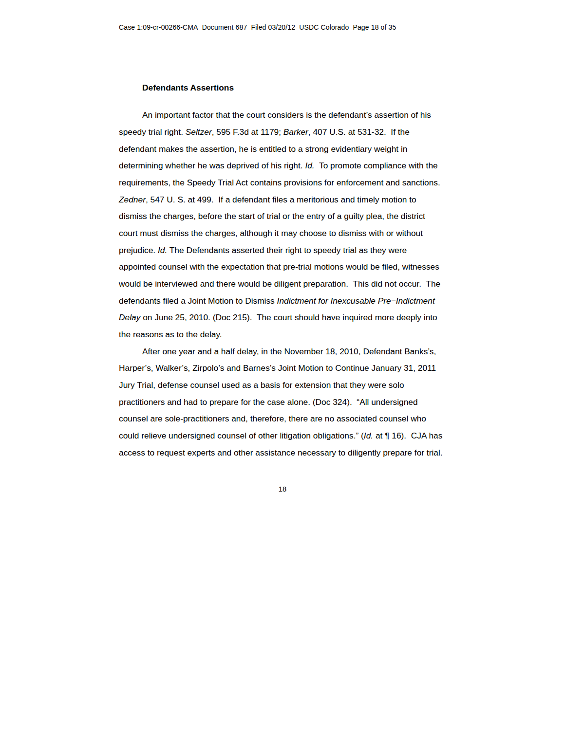Case 1:09-cr-00266-CMA Document 687 Filed 03/20/12 USDC Colorado Page 18 of 35
Defendants Assertions
An important factor that the court considers is the defendant’s assertion of his speedy trial right. Seltzer, 595 F.3d at 1179; Barker, 407 U.S. at 531-32. If the defendant makes the assertion, he is entitled to a strong evidentiary weight in determining whether he was deprived of his right. Id. To promote compliance with the requirements, the Speedy Trial Act contains provisions for enforcement and sanctions. Zedner, 547 U. S. at 499. If a defendant files a meritorious and timely motion to dismiss the charges, before the start of trial or the entry of a guilty plea, the district court must dismiss the charges, although it may choose to dismiss with or without prejudice. Id. The Defendants asserted their right to speedy trial as they were appointed counsel with the expectation that pre-trial motions would be filed, witnesses would be interviewed and there would be diligent preparation. This did not occur. The defendants filed a Joint Motion to Dismiss Indictment for Inexcusable Pre−Indictment Delay on June 25, 2010. (Doc 215). The court should have inquired more deeply into the reasons as to the delay.
After one year and a half delay, in the November 18, 2010, Defendant Banks’s, Harper’s, Walker’s, Zirpolo’s and Barnes’s Joint Motion to Continue January 31, 2011 Jury Trial, defense counsel used as a basis for extension that they were solo practitioners and had to prepare for the case alone. (Doc 324). “All undersigned counsel are sole-practitioners and, therefore, there are no associated counsel who could relieve undersigned counsel of other litigation obligations.” (Id. at ¶ 16). CJA has access to request experts and other assistance necessary to diligently prepare for trial.
18